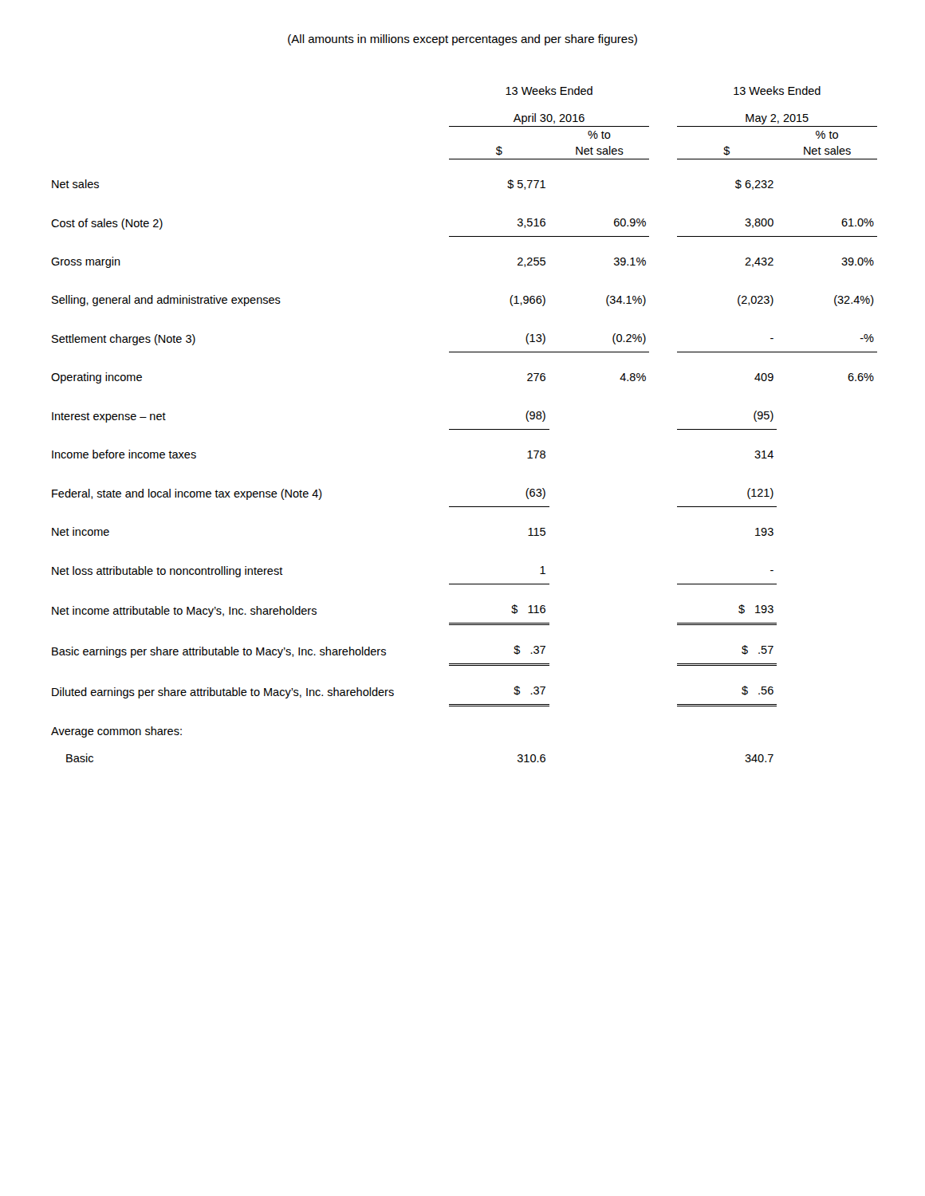(All amounts in millions except percentages and per share figures)
| | 13 Weeks Ended | | 13 Weeks Ended |
| | April 30, 2016 | | May 2, 2015 |
| | | % to | | | % to |
| | $ | Net sales | | $ | Net sales |
| Net sales | $ 5,771 | | | $ 6,232 | |
| Cost of sales (Note 2) | 3,516 | 60.9% | | 3,800 | 61.0% |
| Gross margin | 2,255 | 39.1% | | 2,432 | 39.0% |
| Selling, general and administrative expenses | (1,966) | (34.1%) | | (2,023) | (32.4%) |
| Settlement charges (Note 3) | (13) | (0.2%) | | - | -% |
| Operating income | 276 | 4.8% | | 409 | 6.6% |
| Interest expense – net | (98) | | | (95) | |
| Income before income taxes | 178 | | | 314 | |
| Federal, state and local income tax expense (Note 4) | (63) | | | (121) | |
| Net income | 115 | | | 193 | |
| Net loss attributable to noncontrolling interest | 1 | | | - | |
| Net income attributable to Macy’s, Inc. shareholders | $ 116 | | | $ 193 | |
| Basic earnings per share attributable to Macy’s, Inc. shareholders | $ .37 | | | $ .57 | |
| Diluted earnings per share attributable to Macy’s, Inc. shareholders | $ .37 | | | $ .56 | |
| Average common shares: | | | | | |
| Basic | 310.6 | | | 340.7 | |